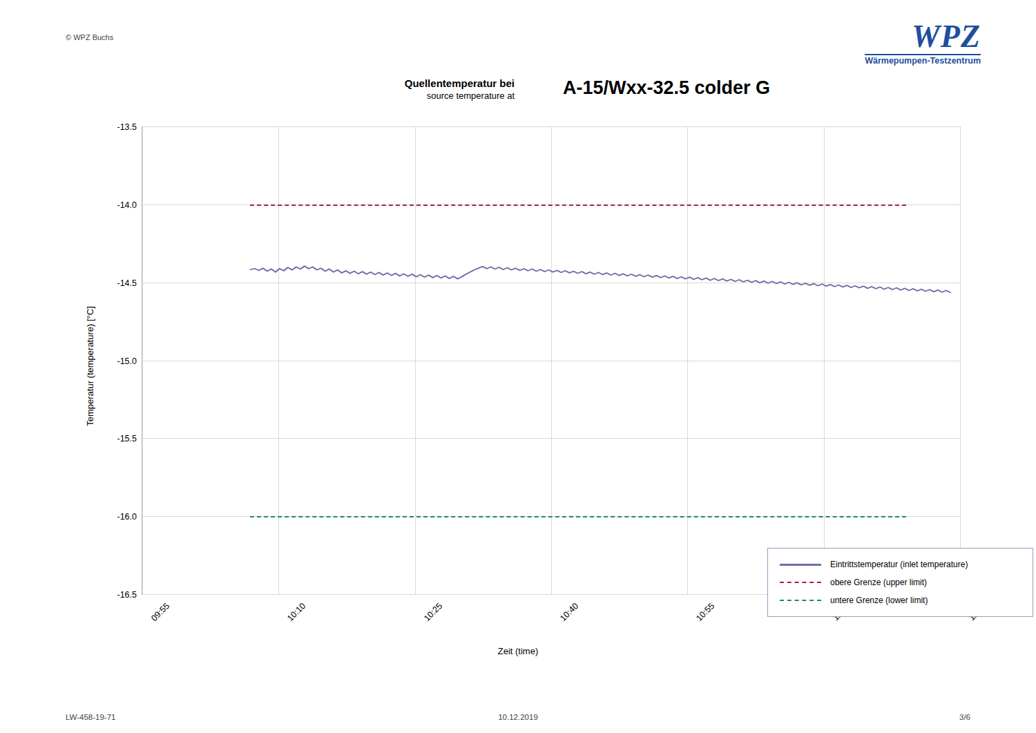© WPZ Buchs
WPZ
Wärmepumpen-Testzentrum
Quellentemperatur bei
source temperature at
A-15/Wxx-32.5 colder G
Temperatur (temperature) [°C]
-13.5
-14.0
-14.5
-15.0
-15.5
-16.0
-16.5
09:55
10:10
10:25
10:40
10:55
11:10
11:25
Eintrittstemperatur (inlet temperature)
obere Grenze (upper limit)
untere Grenze (lower limit)
Zeit (time)
LW-458-19-71 10.12.2019 3/6